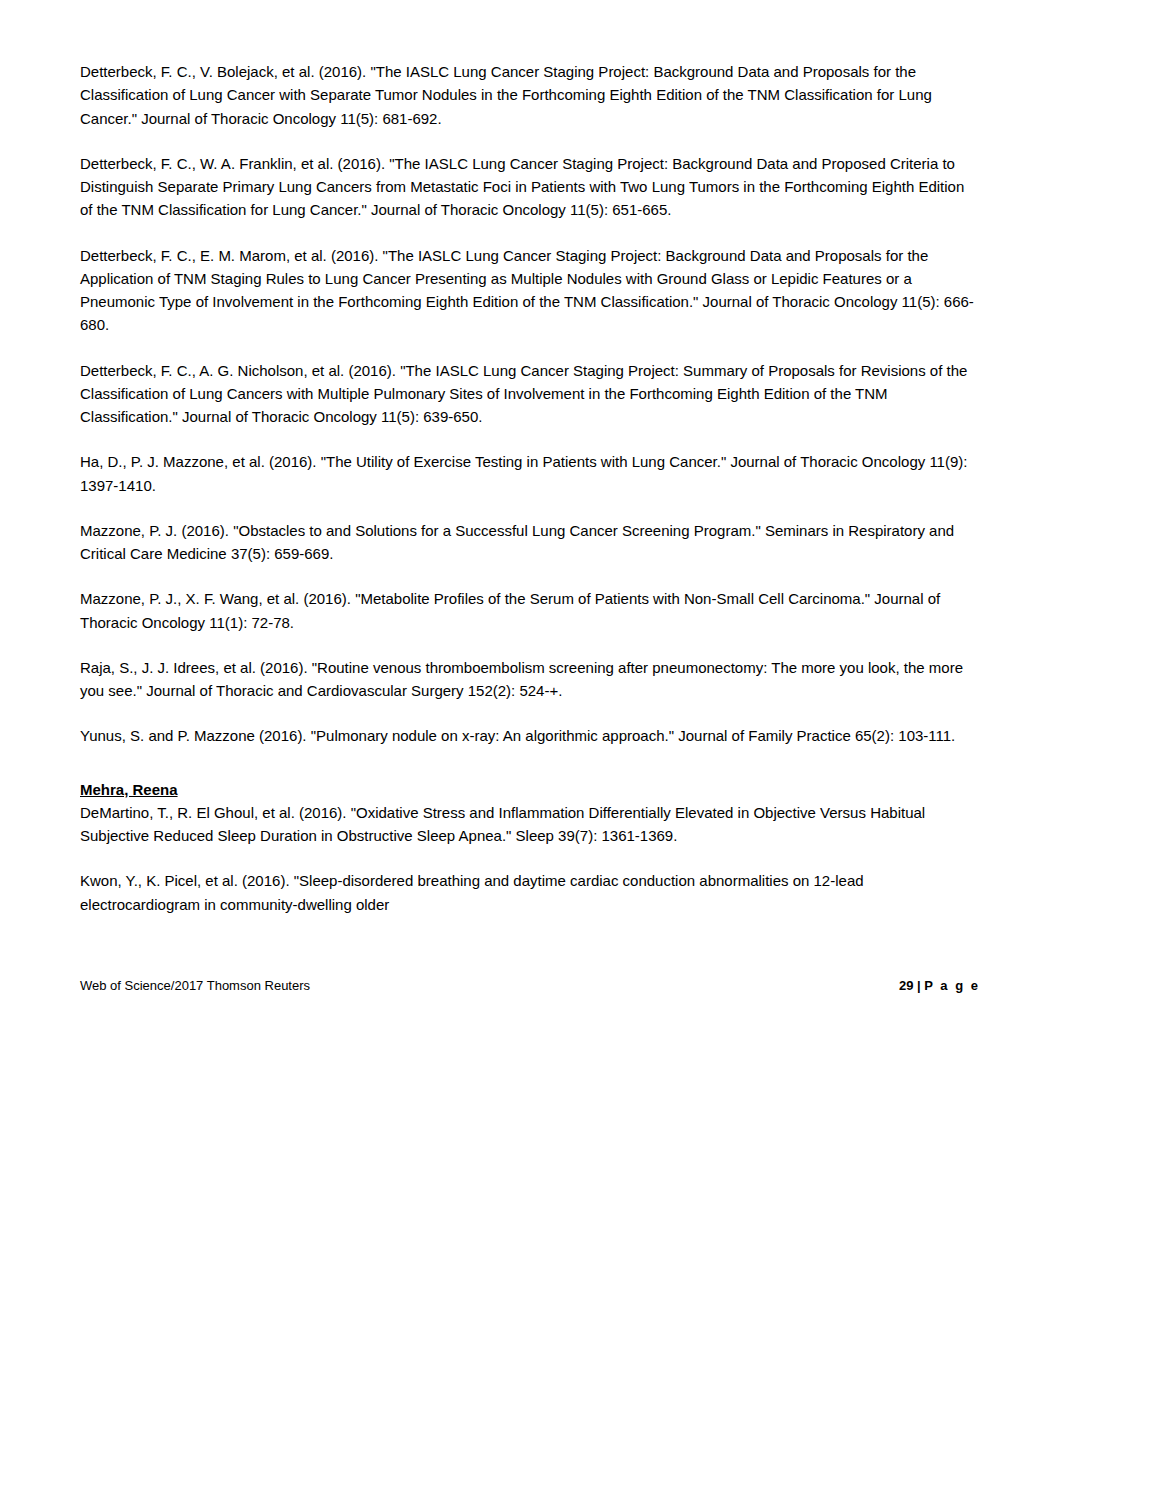Detterbeck, F. C., V. Bolejack, et al. (2016). "The IASLC Lung Cancer Staging Project: Background Data and Proposals for the Classification of Lung Cancer with Separate Tumor Nodules in the Forthcoming Eighth Edition of the TNM Classification for Lung Cancer." Journal of Thoracic Oncology 11(5): 681-692.
Detterbeck, F. C., W. A. Franklin, et al. (2016). "The IASLC Lung Cancer Staging Project: Background Data and Proposed Criteria to Distinguish Separate Primary Lung Cancers from Metastatic Foci in Patients with Two Lung Tumors in the Forthcoming Eighth Edition of the TNM Classification for Lung Cancer." Journal of Thoracic Oncology 11(5): 651-665.
Detterbeck, F. C., E. M. Marom, et al. (2016). "The IASLC Lung Cancer Staging Project: Background Data and Proposals for the Application of TNM Staging Rules to Lung Cancer Presenting as Multiple Nodules with Ground Glass or Lepidic Features or a Pneumonic Type of Involvement in the Forthcoming Eighth Edition of the TNM Classification." Journal of Thoracic Oncology 11(5): 666-680.
Detterbeck, F. C., A. G. Nicholson, et al. (2016). "The IASLC Lung Cancer Staging Project: Summary of Proposals for Revisions of the Classification of Lung Cancers with Multiple Pulmonary Sites of Involvement in the Forthcoming Eighth Edition of the TNM Classification." Journal of Thoracic Oncology 11(5): 639-650.
Ha, D., P. J. Mazzone, et al. (2016). "The Utility of Exercise Testing in Patients with Lung Cancer." Journal of Thoracic Oncology 11(9): 1397-1410.
Mazzone, P. J. (2016). "Obstacles to and Solutions for a Successful Lung Cancer Screening Program." Seminars in Respiratory and Critical Care Medicine 37(5): 659-669.
Mazzone, P. J., X. F. Wang, et al. (2016). "Metabolite Profiles of the Serum of Patients with Non-Small Cell Carcinoma." Journal of Thoracic Oncology 11(1): 72-78.
Raja, S., J. J. Idrees, et al. (2016). "Routine venous thromboembolism screening after pneumonectomy: The more you look, the more you see." Journal of Thoracic and Cardiovascular Surgery 152(2): 524-+.
Yunus, S. and P. Mazzone (2016). "Pulmonary nodule on x-ray: An algorithmic approach." Journal of Family Practice 65(2): 103-111.
Mehra, Reena
DeMartino, T., R. El Ghoul, et al. (2016). "Oxidative Stress and Inflammation Differentially Elevated in Objective Versus Habitual Subjective Reduced Sleep Duration in Obstructive Sleep Apnea." Sleep 39(7): 1361-1369.
Kwon, Y., K. Picel, et al. (2016). "Sleep-disordered breathing and daytime cardiac conduction abnormalities on 12-lead electrocardiogram in community-dwelling older
Web of Science/2017 Thomson Reuters 29 | P a g e